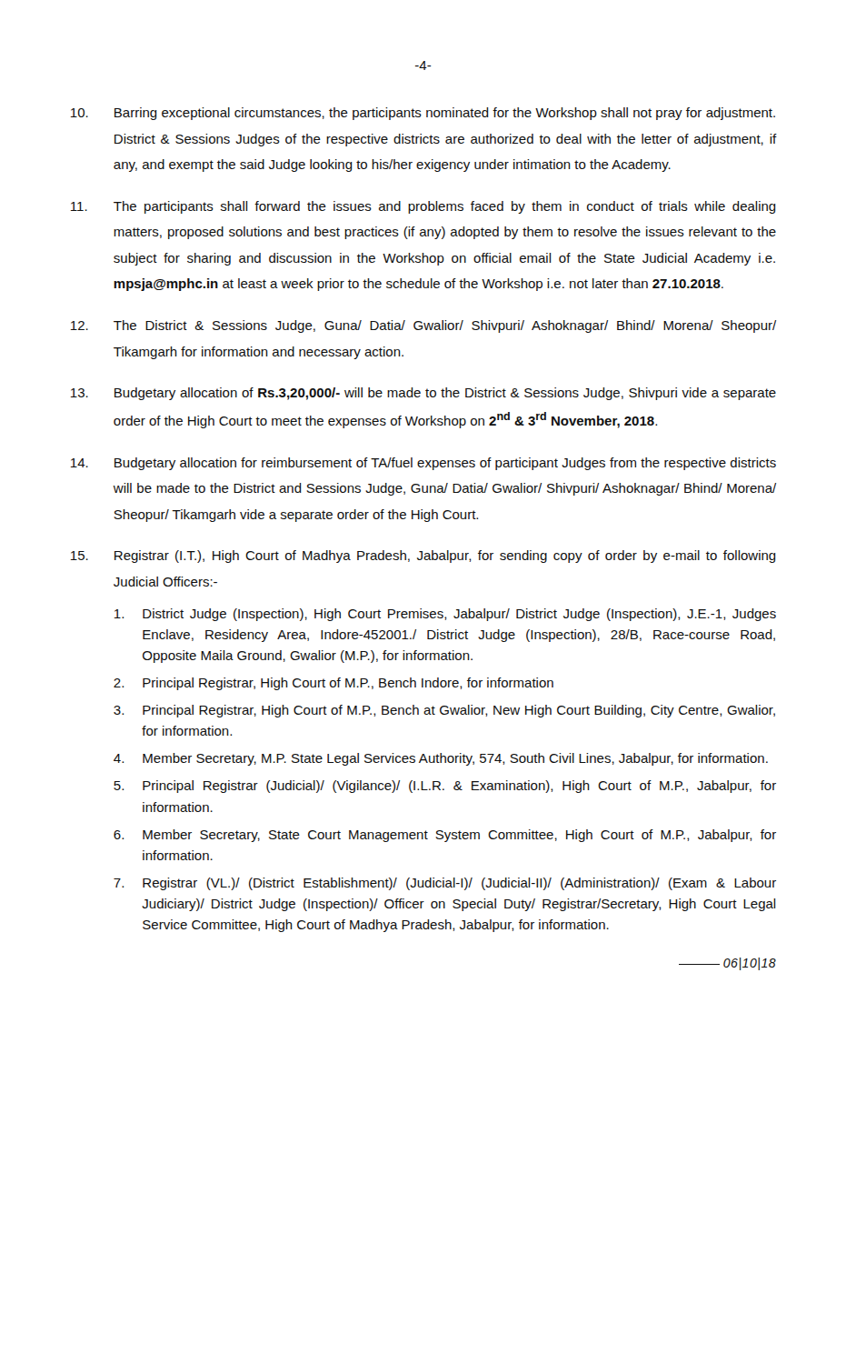-4-
Barring exceptional circumstances, the participants nominated for the Workshop shall not pray for adjustment. District & Sessions Judges of the respective districts are authorized to deal with the letter of adjustment, if any, and exempt the said Judge looking to his/her exigency under intimation to the Academy.
The participants shall forward the issues and problems faced by them in conduct of trials while dealing matters, proposed solutions and best practices (if any) adopted by them to resolve the issues relevant to the subject for sharing and discussion in the Workshop on official email of the State Judicial Academy i.e. mpsja@mphc.in at least a week prior to the schedule of the Workshop i.e. not later than 27.10.2018.
The District & Sessions Judge, Guna/ Datia/ Gwalior/ Shivpuri/ Ashoknagar/ Bhind/ Morena/ Sheopur/ Tikamgarh for information and necessary action.
Budgetary allocation of Rs.3,20,000/- will be made to the District & Sessions Judge, Shivpuri vide a separate order of the High Court to meet the expenses of Workshop on 2nd & 3rd November, 2018.
Budgetary allocation for reimbursement of TA/fuel expenses of participant Judges from the respective districts will be made to the District and Sessions Judge, Guna/ Datia/ Gwalior/ Shivpuri/ Ashoknagar/ Bhind/ Morena/ Sheopur/ Tikamgarh vide a separate order of the High Court.
Registrar (I.T.), High Court of Madhya Pradesh, Jabalpur, for sending copy of order by e-mail to following Judicial Officers:-
District Judge (Inspection), High Court Premises, Jabalpur/ District Judge (Inspection), J.E.-1, Judges Enclave, Residency Area, Indore-452001./ District Judge (Inspection), 28/B, Race-course Road, Opposite Maila Ground, Gwalior (M.P.), for information.
Principal Registrar, High Court of M.P., Bench Indore, for information
Principal Registrar, High Court of M.P., Bench at Gwalior, New High Court Building, City Centre, Gwalior, for information.
Member Secretary, M.P. State Legal Services Authority, 574, South Civil Lines, Jabalpur, for information.
Principal Registrar (Judicial)/ (Vigilance)/ (I.L.R. & Examination), High Court of M.P., Jabalpur, for information.
Member Secretary, State Court Management System Committee, High Court of M.P., Jabalpur, for information.
Registrar (VL.)/ (District Establishment)/ (Judicial-I)/ (Judicial-II)/ (Administration)/ (Exam & Labour Judiciary)/ District Judge (Inspection)/ Officer on Special Duty/ Registrar/Secretary, High Court Legal Service Committee, High Court of Madhya Pradesh, Jabalpur, for information.
06|10|18